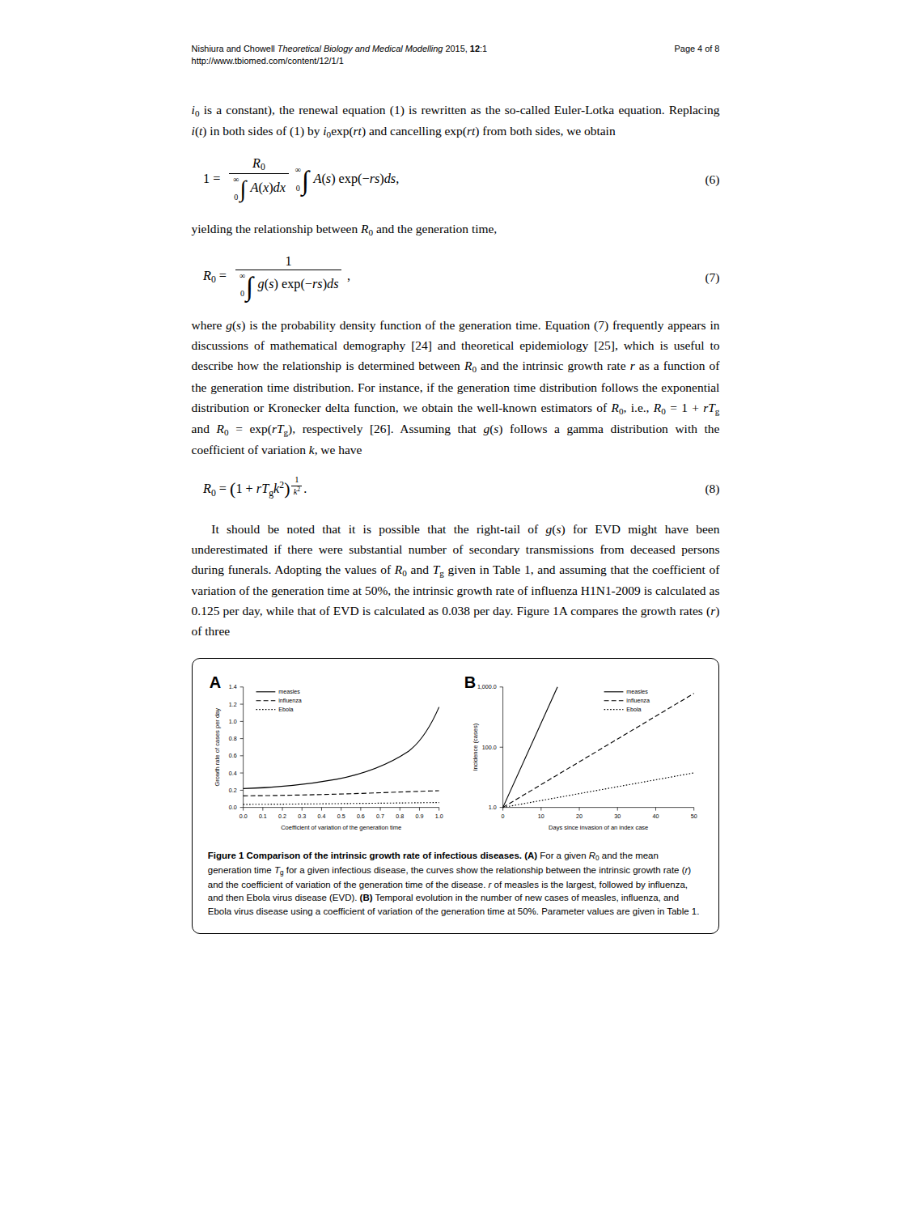Nishiura and Chowell Theoretical Biology and Medical Modelling 2015, 12:1
http://www.tbiomed.com/content/12/1/1
Page 4 of 8
i 0 is a constant), the renewal equation (1) is rewritten as the so-called Euler-Lotka equation. Replacing i(t) in both sides of (1) by i 0exp(rt) and cancelling exp(rt) from both sides, we obtain
1 = R 0 ∞0 ∫ A(x)dx ∞0 ∫ A(s) exp(−rs)ds,
(6)
yielding the relationship between R 0 and the generation time,
R 0 = 1 ∞0 ∫ g(s) exp(−rs)ds ,
(7)
where g(s) is the probability density function of the generation time. Equation (7) frequently appears in discussions of mathematical demography [24] and theoretical epidemiology [25], which is useful to describe how the relationship is determined between R 0 and the intrinsic growth rate r as a function of the generation time distribution. For instance, if the generation time distribution follows the exponential distribution or Kronecker delta function, we obtain the well-known estimators of R 0, i.e., R 0 = 1 + rT g and R 0 = exp(rT g), respectively [26]. Assuming that g(s) follows a gamma distribution with the coefficient of variation k, we have
R 0 = (1 + rT gk 2) 1 k 2.
(8)
It should be noted that it is possible that the right-tail of g(s) for EVD might have been underestimated if there were substantial number of secondary transmissions from deceased persons during funerals. Adopting the values of R 0 and Tg given in Table 1, and assuming that the coefficient of variation of the generation time at 50%, the intrinsic growth rate of influenza H1N1-2009 is calculated as 0.125 per day, while that of EVD is calculated as 0.038 per day. Figure 1A compares the growth rates (r) of three
A 0.0 0.2 0.4 0.6 0.8 1.0 1.2 1.4 0.0 0.1 0.2 0.3 0.4 0.5 0.6 0.7 0.8 0.9 1.0 Growth rate of cases per day Coefficient of variation of the generation time measles influenza Ebola
B 1.0 100.0 1,000.0 0 10 20 30 40 50 Incidence (cases) Days since invasion of an index case measles influenza Ebola
Figure 1 Comparison of the intrinsic growth rate of infectious diseases. (A) For a given R 0 and the mean generation time Tg for a given infectious disease, the curves show the relationship between the intrinsic growth rate (r) and the coefficient of variation of the generation time of the disease. r of measles is the largest, followed by influenza, and then Ebola virus disease (EVD). (B) Temporal evolution in the number of new cases of measles, influenza, and Ebola virus disease using a coefficient of variation of the generation time at 50%. Parameter values are given in Table 1.